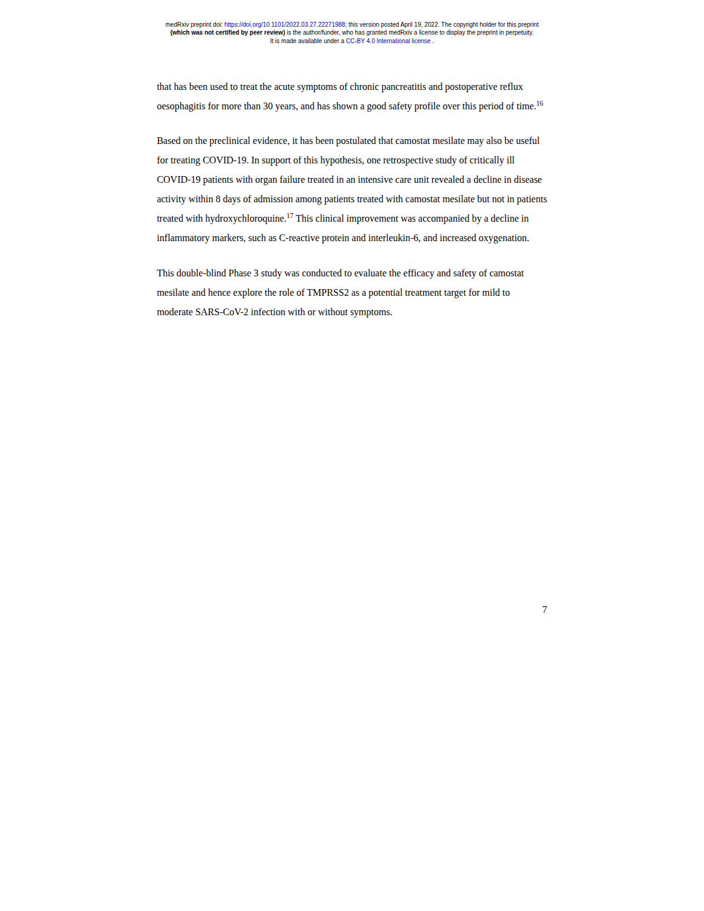medRxiv preprint doi: https://doi.org/10.1101/2022.03.27.22271988; this version posted April 19, 2022. The copyright holder for this preprint (which was not certified by peer review) is the author/funder, who has granted medRxiv a license to display the preprint in perpetuity. It is made available under a CC-BY 4.0 International license .
that has been used to treat the acute symptoms of chronic pancreatitis and postoperative reflux oesophagitis for more than 30 years, and has shown a good safety profile over this period of time.16
Based on the preclinical evidence, it has been postulated that camostat mesilate may also be useful for treating COVID-19. In support of this hypothesis, one retrospective study of critically ill COVID-19 patients with organ failure treated in an intensive care unit revealed a decline in disease activity within 8 days of admission among patients treated with camostat mesilate but not in patients treated with hydroxychloroquine.17 This clinical improvement was accompanied by a decline in inflammatory markers, such as C-reactive protein and interleukin-6, and increased oxygenation.
This double-blind Phase 3 study was conducted to evaluate the efficacy and safety of camostat mesilate and hence explore the role of TMPRSS2 as a potential treatment target for mild to moderate SARS-CoV-2 infection with or without symptoms.
7